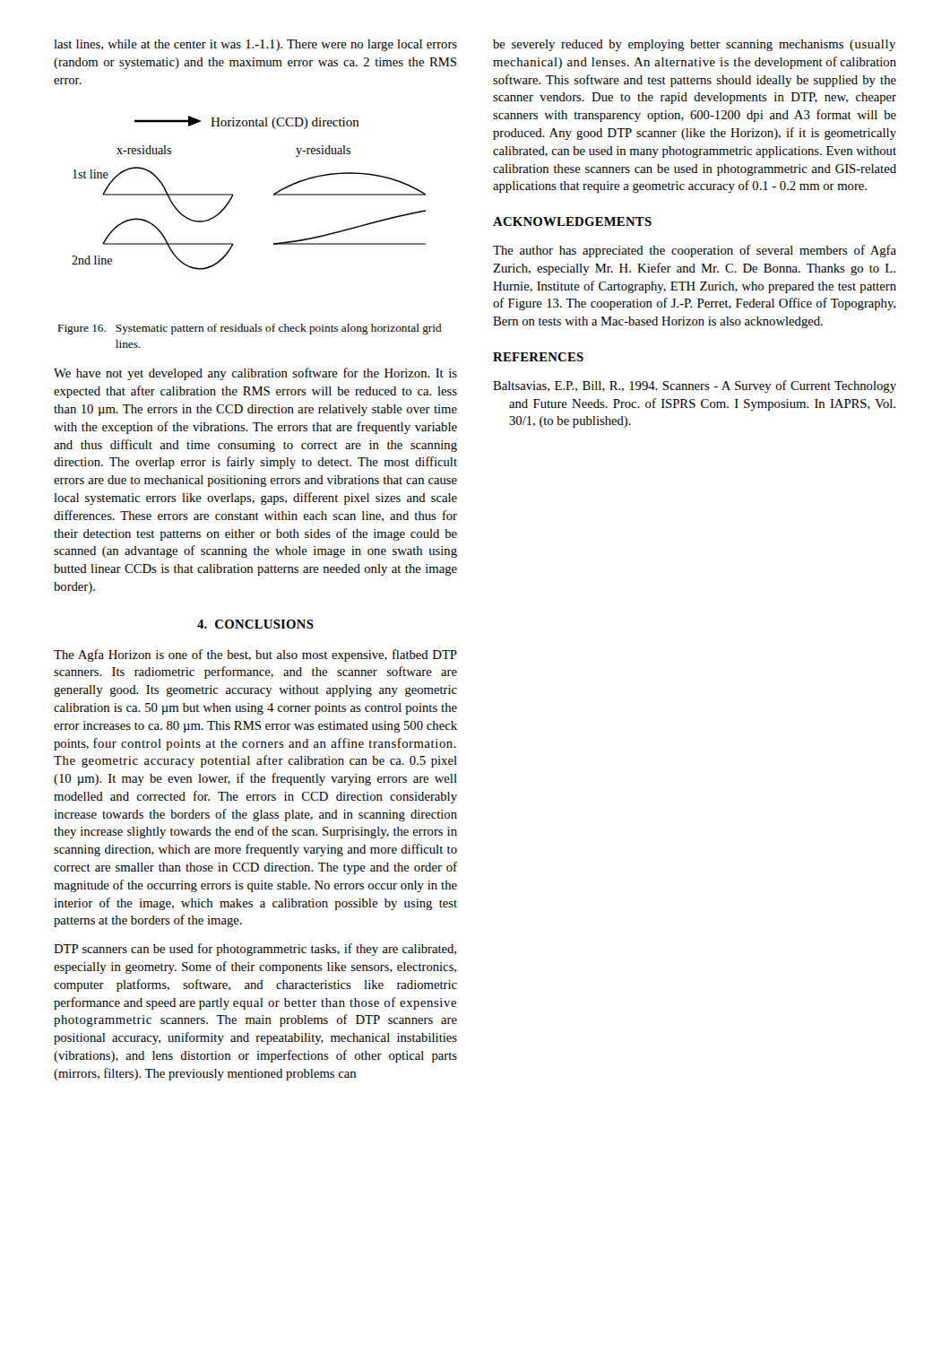last lines, while at the center it was 1.-1.1). There were no large local errors (random or systematic) and the maximum error was ca. 2 times the RMS error.
Horizontal (CCD) direction x-residuals y-residuals 1st line 2nd line
Figure 16. Systematic pattern of residuals of check points along horizontal grid lines.
We have not yet developed any calibration software for the Horizon. It is expected that after calibration the RMS errors will be reduced to ca. less than 10 µm. The errors in the CCD direction are relatively stable over time with the exception of the vibrations. The errors that are frequently variable and thus difficult and time consuming to correct are in the scanning direction. The overlap error is fairly simply to detect. The most difficult errors are due to mechanical positioning errors and vibrations that can cause local systematic errors like overlaps, gaps, different pixel sizes and scale differences. These errors are constant within each scan line, and thus for their detection test patterns on either or both sides of the image could be scanned (an advantage of scanning the whole image in one swath using butted linear CCDs is that calibration patterns are needed only at the image border).
4. CONCLUSIONS
The Agfa Horizon is one of the best, but also most expensive, flatbed DTP scanners. Its radiometric performance, and the scanner software are generally good. Its geometric accuracy without applying any geometric calibration is ca. 50 µm but when using 4 corner points as control points the error increases to ca. 80 µm. This RMS error was estimated using 500 check points, four control points at the corners and an affine transformation. The geometric accuracy potential after calibration can be ca. 0.5 pixel (10 µm). It may be even lower, if the frequently varying errors are well modelled and corrected for. The errors in CCD direction considerably increase towards the borders of the glass plate, and in scanning direction they increase slightly towards the end of the scan. Surprisingly, the errors in scanning direction, which are more frequently varying and more difficult to correct are smaller than those in CCD direction. The type and the order of magnitude of the occurring errors is quite stable. No errors occur only in the interior of the image, which makes a calibration possible by using test patterns at the borders of the image.
DTP scanners can be used for photogrammetric tasks, if they are calibrated, especially in geometry. Some of their components like sensors, electronics, computer platforms, software, and characteristics like radiometric performance and speed are partly equal or better than those of expensive photogrammetric scanners. The main problems of DTP scanners are positional accuracy, uniformity and repeatability, mechanical instabilities (vibrations), and lens distortion or imperfections of other optical parts (mirrors, filters). The previously mentioned problems can
be severely reduced by employing better scanning mechanisms (usually mechanical) and lenses. An alternative is the development of calibration software. This software and test patterns should ideally be supplied by the scanner vendors. Due to the rapid developments in DTP, new, cheaper scanners with transparency option, 600-1200 dpi and A3 format will be produced. Any good DTP scanner (like the Horizon), if it is geometrically calibrated, can be used in many photogrammetric applications. Even without calibration these scanners can be used in photogrammetric and GIS-related applications that require a geometric accuracy of 0.1 - 0.2 mm or more.
ACKNOWLEDGEMENTS
The author has appreciated the cooperation of several members of Agfa Zurich, especially Mr. H. Kiefer and Mr. C. De Bonna. Thanks go to L. Hurnie, Institute of Cartography, ETH Zurich, who prepared the test pattern of Figure 13. The cooperation of J.-P. Perret, Federal Office of Topography, Bern on tests with a Mac-based Horizon is also acknowledged.
REFERENCES
Baltsavias, E.P., Bill, R., 1994. Scanners - A Survey of Current Technology and Future Needs. Proc. of ISPRS Com. I Symposium. In IAPRS, Vol. 30/1, (to be published).